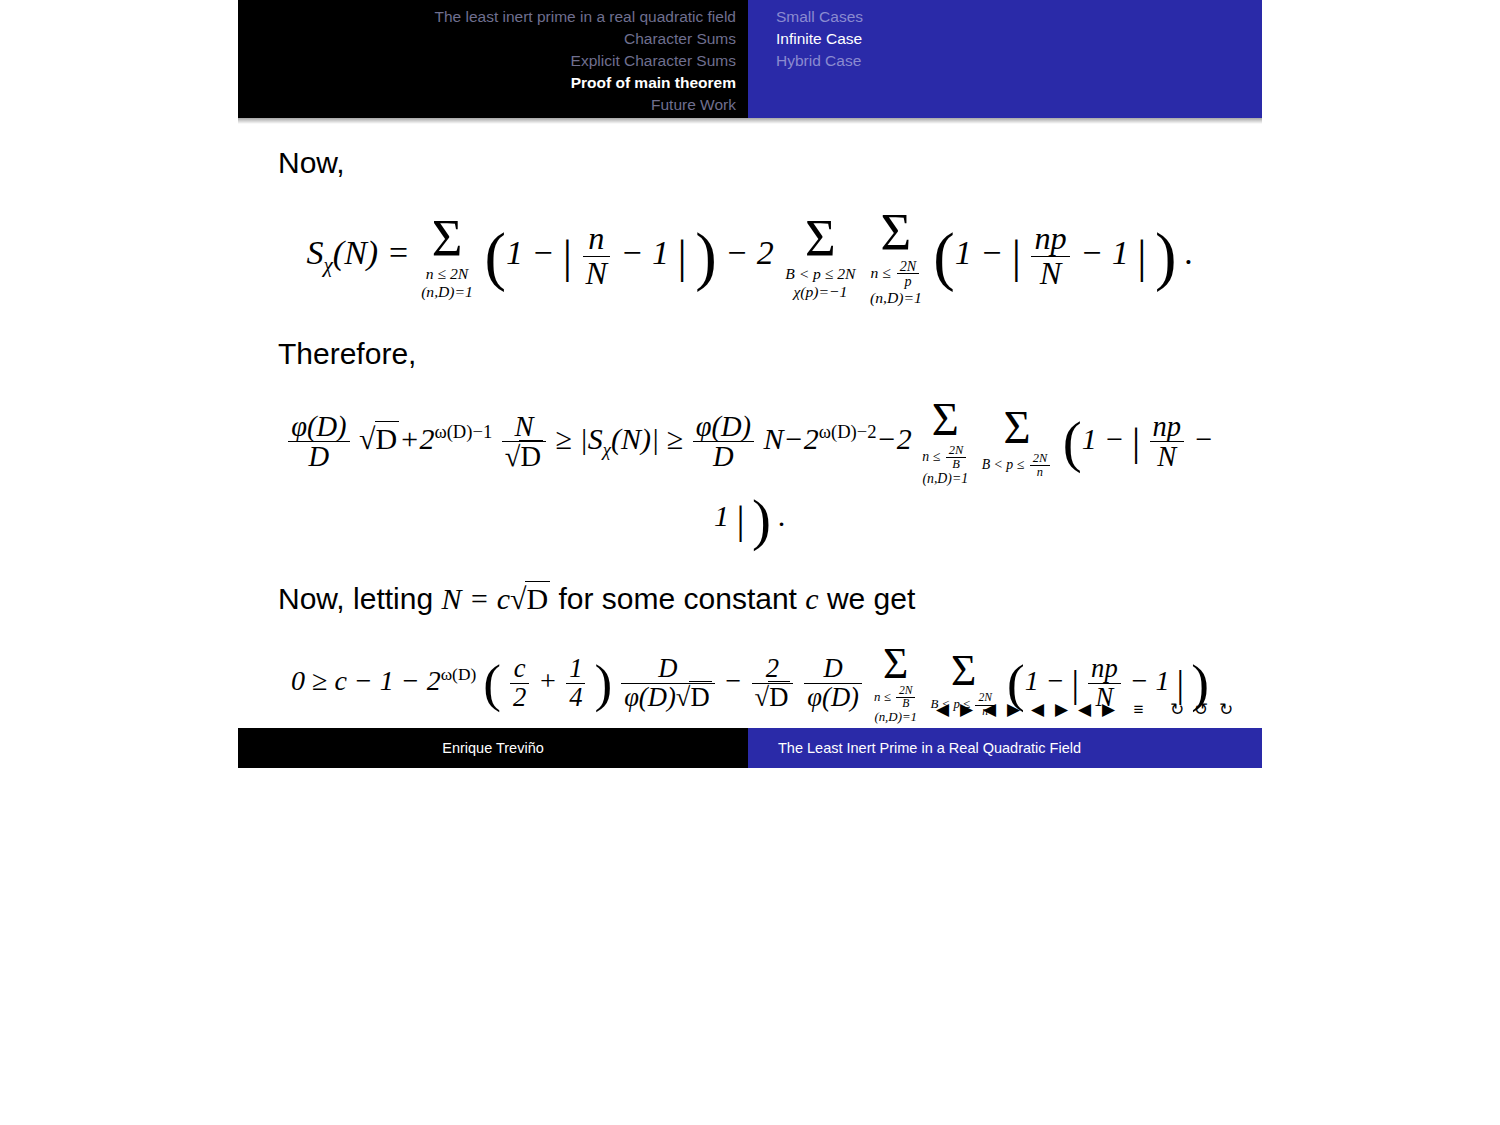The least inert prime in a real quadratic field
Character Sums
Explicit Character Sums
Proof of main theorem
Future Work
Small Cases
Infinite Case
Hybrid Case
Now,
Sχ(N) = Σn ≤ 2N
(n,D)=1 (1 − | nN − 1 | ) − 2 ΣB < p ≤ 2N
χ(p)=−1 Σn ≤ 2N p
(n,D)=1 (1 − | np N − 1 | ) .
Therefore,
φ(D) D √D+2ω(D)−1 N√D ≥ |Sχ(N)| ≥ φ(D) D N−2ω(D)−2−2 Σn ≤ 2N B
(n,D)=1 ΣB < p ≤ 2N n (1 − | np N − 1 | ) .
Now, letting N = c√D for some constant c we get
0 ≥ c − 1 − 2ω(D) ( c 2 + 14 ) Dφ(D)√D − 2√D Dφ(D) Σn ≤ 2N B
(n,D)=1 ΣB < p ≤ 2N n (1 − | np N − 1 | )
◀ ▶ ◀ ▶ ◀ ▶ ◀ ▶ ≡ ↻ ↺ ↻
Enrique Treviño
The Least Inert Prime in a Real Quadratic Field